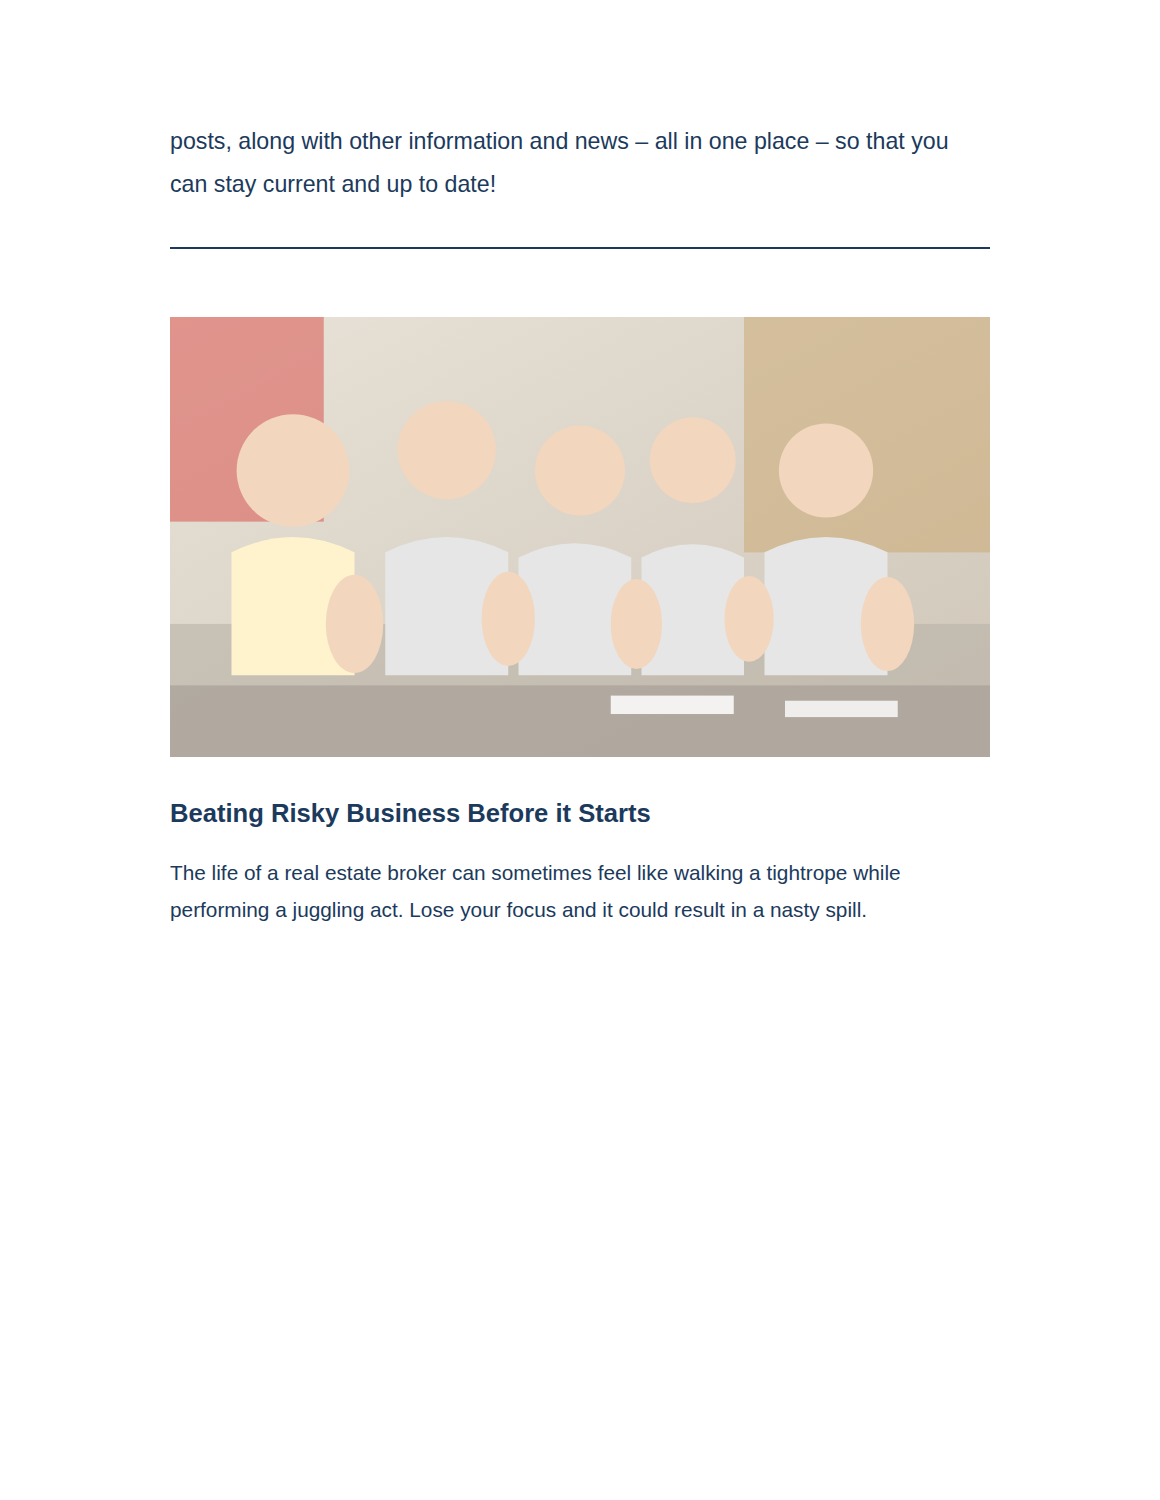posts, along with other information and news – all in one place – so that you can stay current and up to date!
Beating Risky Business Before it Starts
The life of a real estate broker can sometimes feel like walking a tightrope while performing a juggling act. Lose your focus and it could result in a nasty spill.